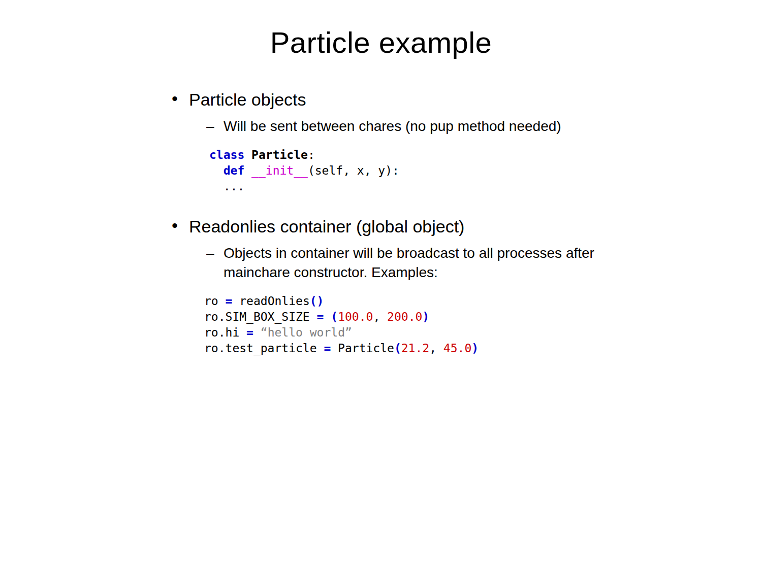Particle example
Particle objects
Will be sent between chares (no pup method needed)
class Particle:
  def __init__(self, x, y):
  ...
Readonlies container (global object)
Objects in container will be broadcast to all processes after mainchare constructor. Examples:
ro = readOnlies()
ro.SIM_BOX_SIZE = (100.0, 200.0)
ro.hi = “hello world”
ro.test_particle = Particle(21.2, 45.0)